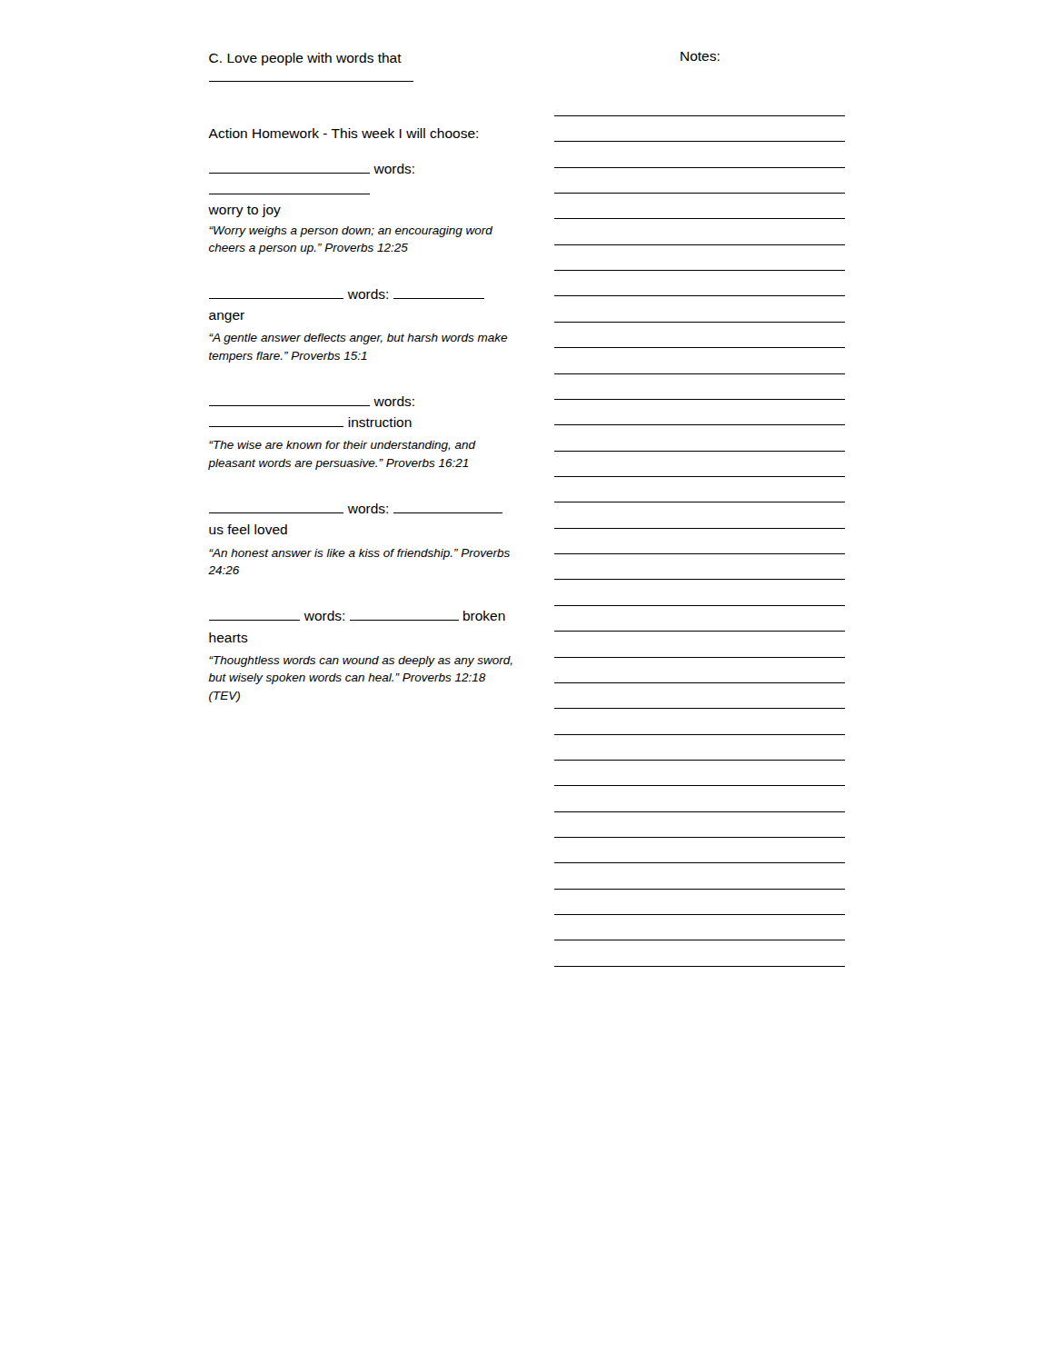C. Love people with words that
Action Homework - This week I will choose:
words:
worry to joy
“Worry weighs a person down; an encouraging word cheers a person up.” Proverbs 12:25
words: anger
“A gentle answer deflects anger, but harsh words make tempers flare.” Proverbs 15:1
words: instruction
“The wise are known for their understanding, and pleasant words are persuasive.” Proverbs 16:21
words: us feel loved
“An honest answer is like a kiss of friendship.” Proverbs 24:26
words: broken hearts
“Thoughtless words can wound as deeply as any sword, but wisely spoken words can heal.” Proverbs 12:18 (TEV)
Notes: